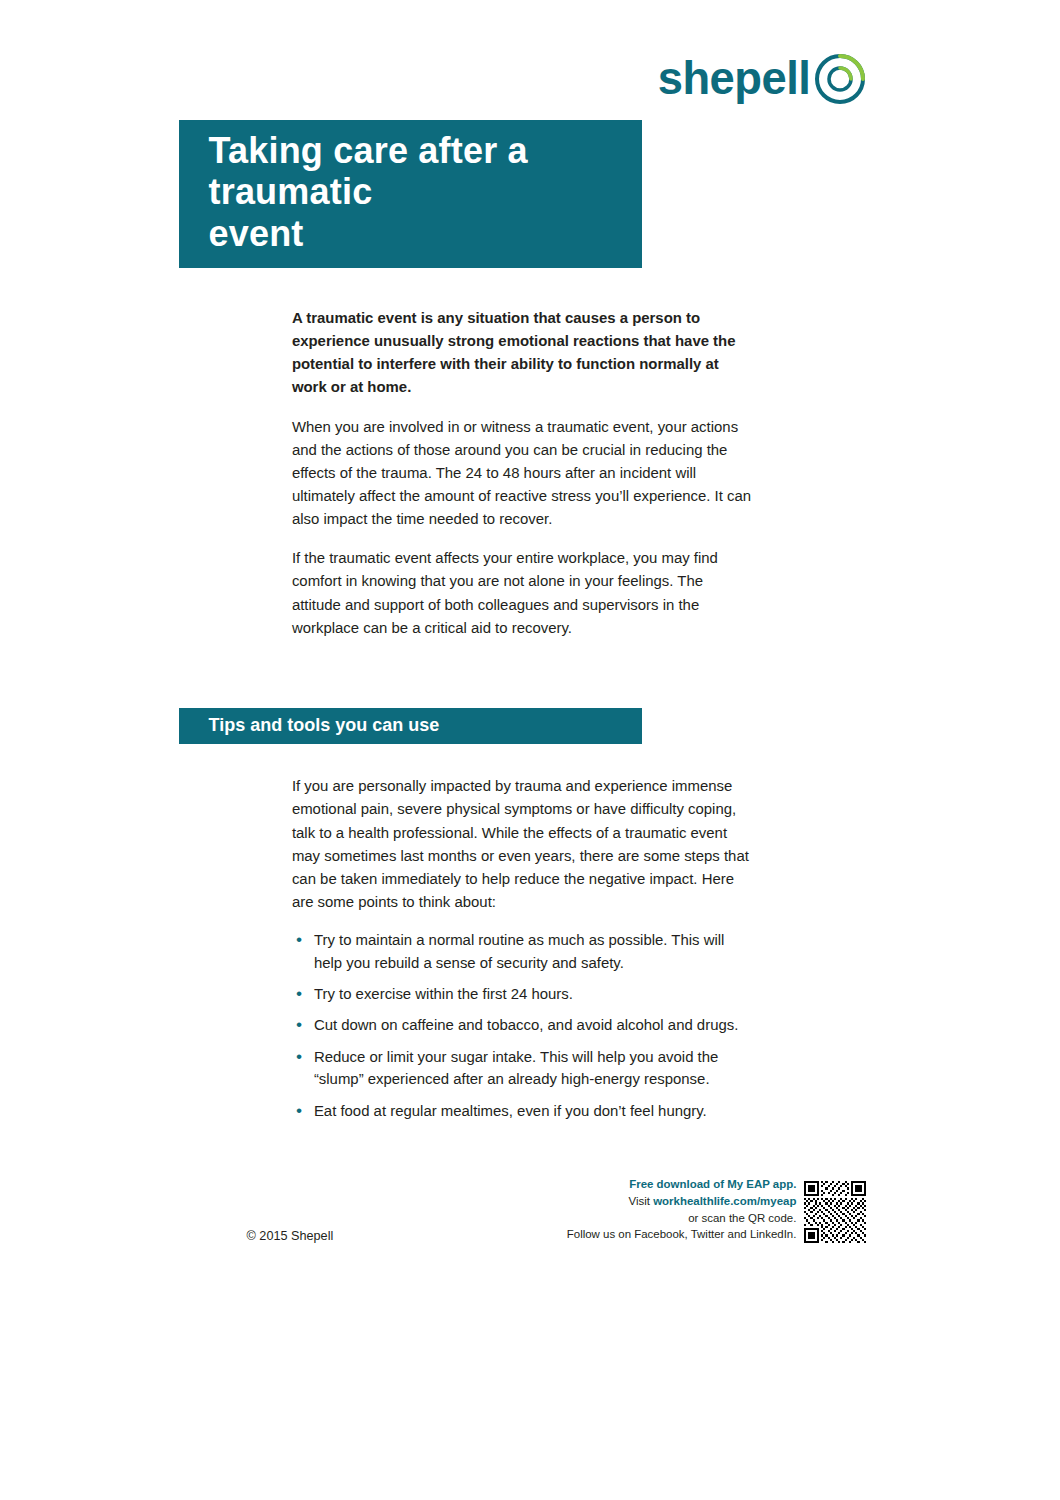shepell
Taking care after a traumatic
event
A traumatic event is any situation that causes a person to experience unusually strong emotional reactions that have the potential to interfere with their ability to function normally at work or at home.
When you are involved in or witness a traumatic event, your actions and the actions of those around you can be crucial in reducing the effects of the trauma. The 24 to 48 hours after an incident will ultimately affect the amount of reactive stress you’ll experience. It can also impact the time needed to recover.
If the traumatic event affects your entire workplace, you may find comfort in knowing that you are not alone in your feelings. The attitude and support of both colleagues and supervisors in the workplace can be a critical aid to recovery.
Tips and tools you can use
If you are personally impacted by trauma and experience immense emotional pain, severe physical symptoms or have difficulty coping, talk to a health professional. While the effects of a traumatic event may sometimes last months or even years, there are some steps that can be taken immediately to help reduce the negative impact. Here are some points to think about:
Try to maintain a normal routine as much as possible. This will help you rebuild a sense of security and safety.
Try to exercise within the first 24 hours.
Cut down on caffeine and tobacco, and avoid alcohol and drugs.
Reduce or limit your sugar intake. This will help you avoid the “slump” experienced after an already high-energy response.
Eat food at regular mealtimes, even if you don’t feel hungry.
© 2015 Shepell
Free download of My EAP app.
Visit workhealthlife.com/myeap
or scan the QR code.
Follow us on Facebook, Twitter and LinkedIn.